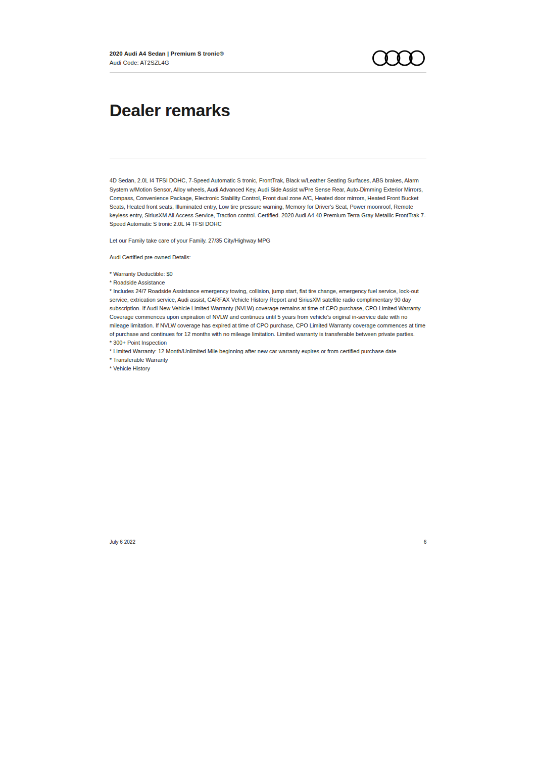2020 Audi A4 Sedan | Premium S tronic®
Audi Code: AT2SZL4G
Dealer remarks
4D Sedan, 2.0L I4 TFSI DOHC, 7-Speed Automatic S tronic, FrontTrak, Black w/Leather Seating Surfaces, ABS brakes, Alarm System w/Motion Sensor, Alloy wheels, Audi Advanced Key, Audi Side Assist w/Pre Sense Rear, Auto-Dimming Exterior Mirrors, Compass, Convenience Package, Electronic Stability Control, Front dual zone A/C, Heated door mirrors, Heated Front Bucket Seats, Heated front seats, Illuminated entry, Low tire pressure warning, Memory for Driver's Seat, Power moonroof, Remote keyless entry, SiriusXM All Access Service, Traction control. Certified. 2020 Audi A4 40 Premium Terra Gray Metallic FrontTrak 7-Speed Automatic S tronic 2.0L I4 TFSI DOHC
Let our Family take care of your Family. 27/35 City/Highway MPG
Audi Certified pre-owned Details:
* Warranty Deductible: $0
* Roadside Assistance
* Includes 24/7 Roadside Assistance emergency towing, collision, jump start, flat tire change, emergency fuel service, lock-out service, extrication service, Audi assist, CARFAX Vehicle History Report and SiriusXM satellite radio complimentary 90 day subscription. If Audi New Vehicle Limited Warranty (NVLW) coverage remains at time of CPO purchase, CPO Limited Warranty Coverage commences upon expiration of NVLW and continues until 5 years from vehicle's original in-service date with no mileage limitation. If NVLW coverage has expired at time of CPO purchase, CPO Limited Warranty coverage commences at time of purchase and continues for 12 months with no mileage limitation. Limited warranty is transferable between private parties.
* 300+ Point Inspection
* Limited Warranty: 12 Month/Unlimited Mile beginning after new car warranty expires or from certified purchase date
* Transferable Warranty
* Vehicle History
July 6 2022 6